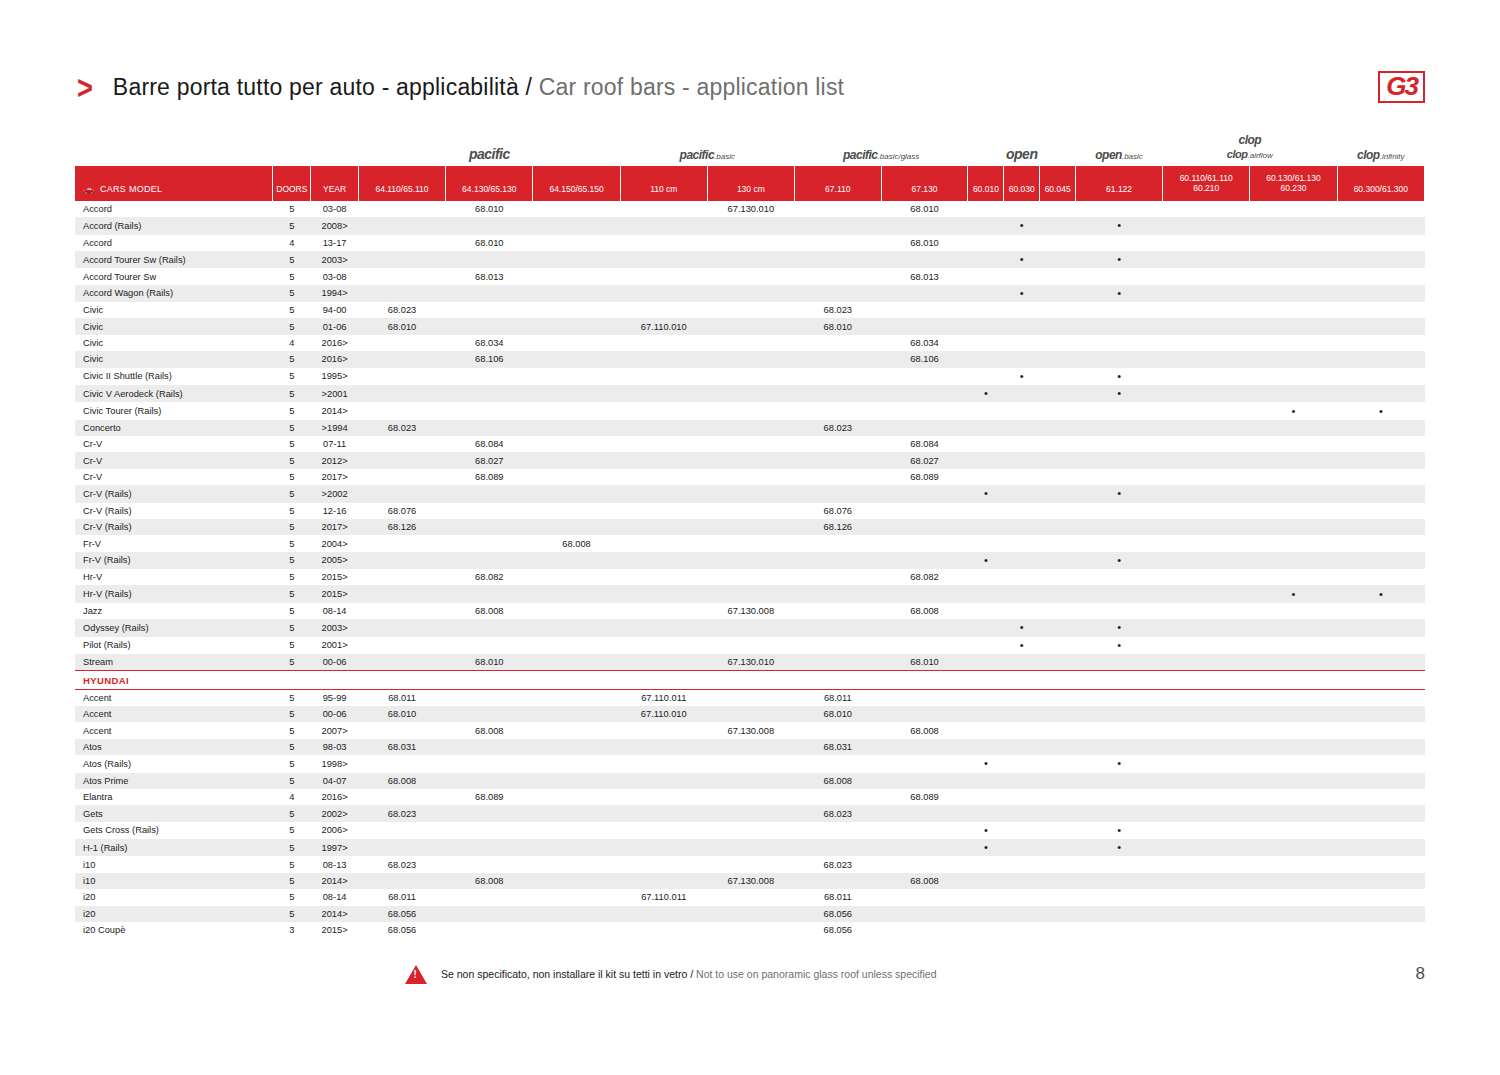>
Barre porta tutto per auto - applicabilità / Car roof bars - application list
G3
| | pacific | pacific .basic | pacific .basic/glass | open | open .basic | clop clop .airflow | clop .infinity |
| --- | --- | --- | --- | --- | --- | --- | --- |
| 🚗 CARS MODEL | DOORS | YEAR | 64.110/65.110 | 64.130/65.130 | 64.150/65.150 | 110 cm | 130 cm | 67.110 | 67.130 | 60.010 | 60.030 | 60.045 | 61.122 | 60.110/61.110 60.210 | 60.130/61.130 60.230 | 60.300/61.300 |
| Accord | 5 | 03-08 | | 68.010 | | | 67.130.010 | | 68.010 | | | | | | | |
| Accord (Rails) | 5 | 2008> | | | | | | | | | • | | • | | | |
| Accord | 4 | 13-17 | | 68.010 | | | | | 68.010 | | | | | | | |
| Accord Tourer Sw (Rails) | 5 | 2003> | | | | | | | | | • | | • | | | |
| Accord Tourer Sw | 5 | 03-08 | | 68.013 | | | | | 68.013 | | | | | | | |
| Accord Wagon (Rails) | 5 | 1994> | | | | | | | | | • | | • | | | |
| Civic | 5 | 94-00 | 68.023 | | | | | 68.023 | | | | | | | | |
| Civic | 5 | 01-06 | 68.010 | | | 67.110.010 | | 68.010 | | | | | | | | |
| Civic | 4 | 2016> | | 68.034 | | | | | 68.034 | | | | | | | |
| Civic | 5 | 2016> | | 68.106 | | | | | 68.106 | | | | | | | |
| Civic II Shuttle (Rails) | 5 | 1995> | | | | | | | | | • | | • | | | |
| Civic V Aerodeck (Rails) | 5 | >2001 | | | | | | | | • | | | • | | | |
| Civic Tourer (Rails) | 5 | 2014> | | | | | | | | | | | | | • | • |
| Concerto | 5 | >1994 | 68.023 | | | | | 68.023 | | | | | | | | |
| Cr-V | 5 | 07-11 | | 68.084 | | | | | 68.084 | | | | | | | |
| Cr-V | 5 | 2012> | | 68.027 | | | | | 68.027 | | | | | | | |
| Cr-V | 5 | 2017> | | 68.089 | | | | | 68.089 | | | | | | | |
| Cr-V (Rails) | 5 | >2002 | | | | | | | | • | | | • | | | |
| Cr-V (Rails) | 5 | 12-16 | 68.076 | | | | | 68.076 | | | | | | | | |
| Cr-V (Rails) | 5 | 2017> | 68.126 | | | | | 68.126 | | | | | | | | |
| Fr-V | 5 | 2004> | | | 68.008 | | | | | | | | | | | |
| Fr-V (Rails) | 5 | 2005> | | | | | | | | • | | | • | | | |
| Hr-V | 5 | 2015> | | 68.082 | | | | | 68.082 | | | | | | | |
| Hr-V (Rails) | 5 | 2015> | | | | | | | | | | | | | • | • |
| Jazz | 5 | 08-14 | | 68.008 | | | 67.130.008 | | 68.008 | | | | | | | |
| Odyssey (Rails) | 5 | 2003> | | | | | | | | | • | | • | | | |
| Pilot (Rails) | 5 | 2001> | | | | | | | | | • | | • | | | |
| Stream | 5 | 00-06 | | 68.010 | | | 67.130.010 | | 68.010 | | | | | | | |
| HYUNDAI |
| Accent | 5 | 95-99 | 68.011 | | | 67.110.011 | | 68.011 | | | | | | | | |
| Accent | 5 | 00-06 | 68.010 | | | 67.110.010 | | 68.010 | | | | | | | | |
| Accent | 5 | 2007> | | 68.008 | | | 67.130.008 | | 68.008 | | | | | | | |
| Atos | 5 | 98-03 | 68.031 | | | | | 68.031 | | | | | | | | |
| Atos (Rails) | 5 | 1998> | | | | | | | | • | | | • | | | |
| Atos Prime | 5 | 04-07 | 68.008 | | | | | 68.008 | | | | | | | | |
| Elantra | 4 | 2016> | | 68.089 | | | | | 68.089 | | | | | | | |
| Gets | 5 | 2002> | 68.023 | | | | | 68.023 | | | | | | | | |
| Gets Cross (Rails) | 5 | 2006> | | | | | | | | • | | | • | | | |
| H-1 (Rails) | 5 | 1997> | | | | | | | | • | | | • | | | |
| i10 | 5 | 08-13 | 68.023 | | | | | 68.023 | | | | | | | | |
| i10 | 5 | 2014> | | 68.008 | | | 67.130.008 | | 68.008 | | | | | | | |
| i20 | 5 | 08-14 | 68.011 | | | 67.110.011 | | 68.011 | | | | | | | | |
| i20 | 5 | 2014> | 68.056 | | | | | 68.056 | | | | | | | | |
| i20 Coupè | 3 | 2015> | 68.056 | | | | | 68.056 | | | | | | | | |
Se non specificato, non installare il kit su tetti in vetro / Not to use on panoramic glass roof unless specified
8